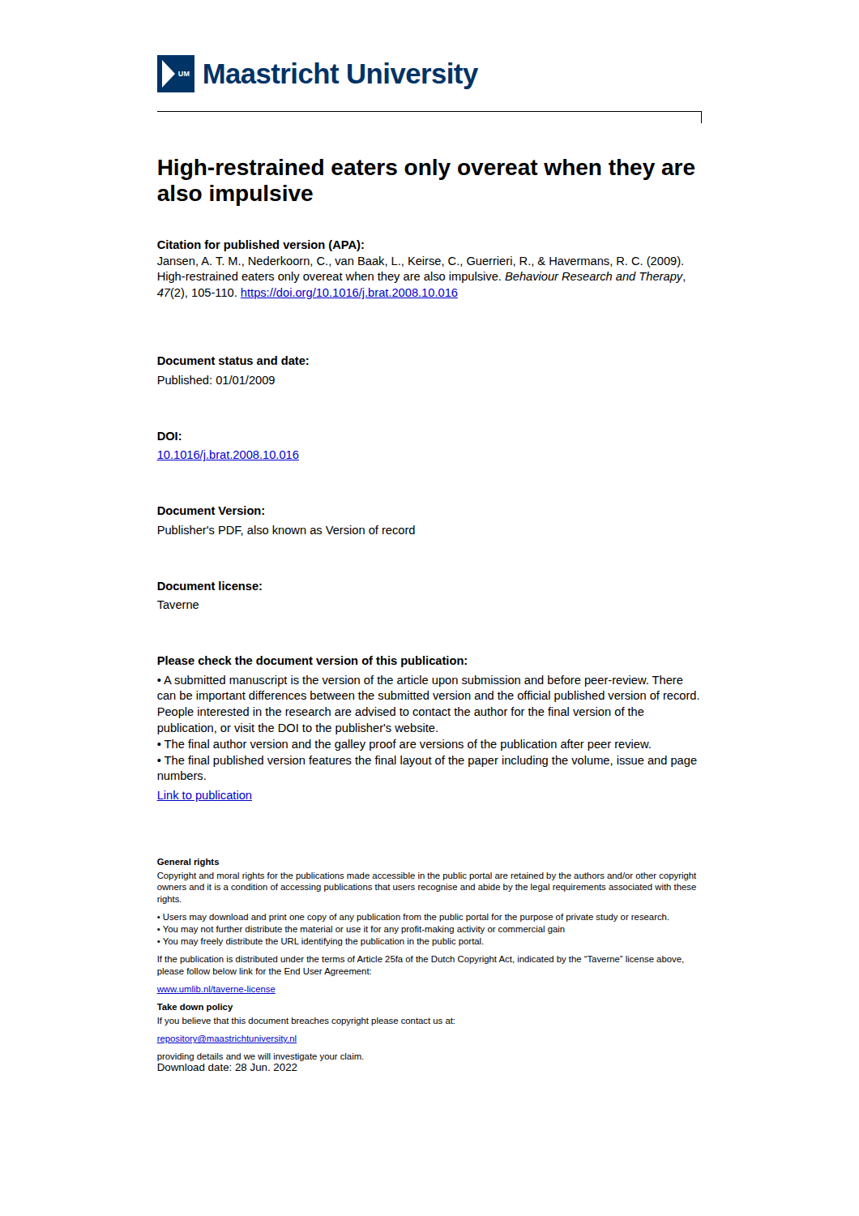Maastricht University
High-restrained eaters only overeat when they are also impulsive
Citation for published version (APA):
Jansen, A. T. M., Nederkoorn, C., van Baak, L., Keirse, C., Guerrieri, R., & Havermans, R. C. (2009). High-restrained eaters only overeat when they are also impulsive. Behaviour Research and Therapy, 47(2), 105-110. https://doi.org/10.1016/j.brat.2008.10.016
Document status and date:
Published: 01/01/2009
DOI:
10.1016/j.brat.2008.10.016
Document Version:
Publisher's PDF, also known as Version of record
Document license:
Taverne
Please check the document version of this publication:
• A submitted manuscript is the version of the article upon submission and before peer-review. There can be important differences between the submitted version and the official published version of record. People interested in the research are advised to contact the author for the final version of the publication, or visit the DOI to the publisher's website.
• The final author version and the galley proof are versions of the publication after peer review.
• The final published version features the final layout of the paper including the volume, issue and page numbers.
Link to publication
General rights
Copyright and moral rights for the publications made accessible in the public portal are retained by the authors and/or other copyright owners and it is a condition of accessing publications that users recognise and abide by the legal requirements associated with these rights.
Users may download and print one copy of any publication from the public portal for the purpose of private study or research.
You may not further distribute the material or use it for any profit-making activity or commercial gain
You may freely distribute the URL identifying the publication in the public portal.
If the publication is distributed under the terms of Article 25fa of the Dutch Copyright Act, indicated by the “Taverne” license above, please follow below link for the End User Agreement:
www.umlib.nl/taverne-license
Take down policy
If you believe that this document breaches copyright please contact us at:
repository@maastrichtuniversity.nl
providing details and we will investigate your claim.
Download date: 28 Jun. 2022